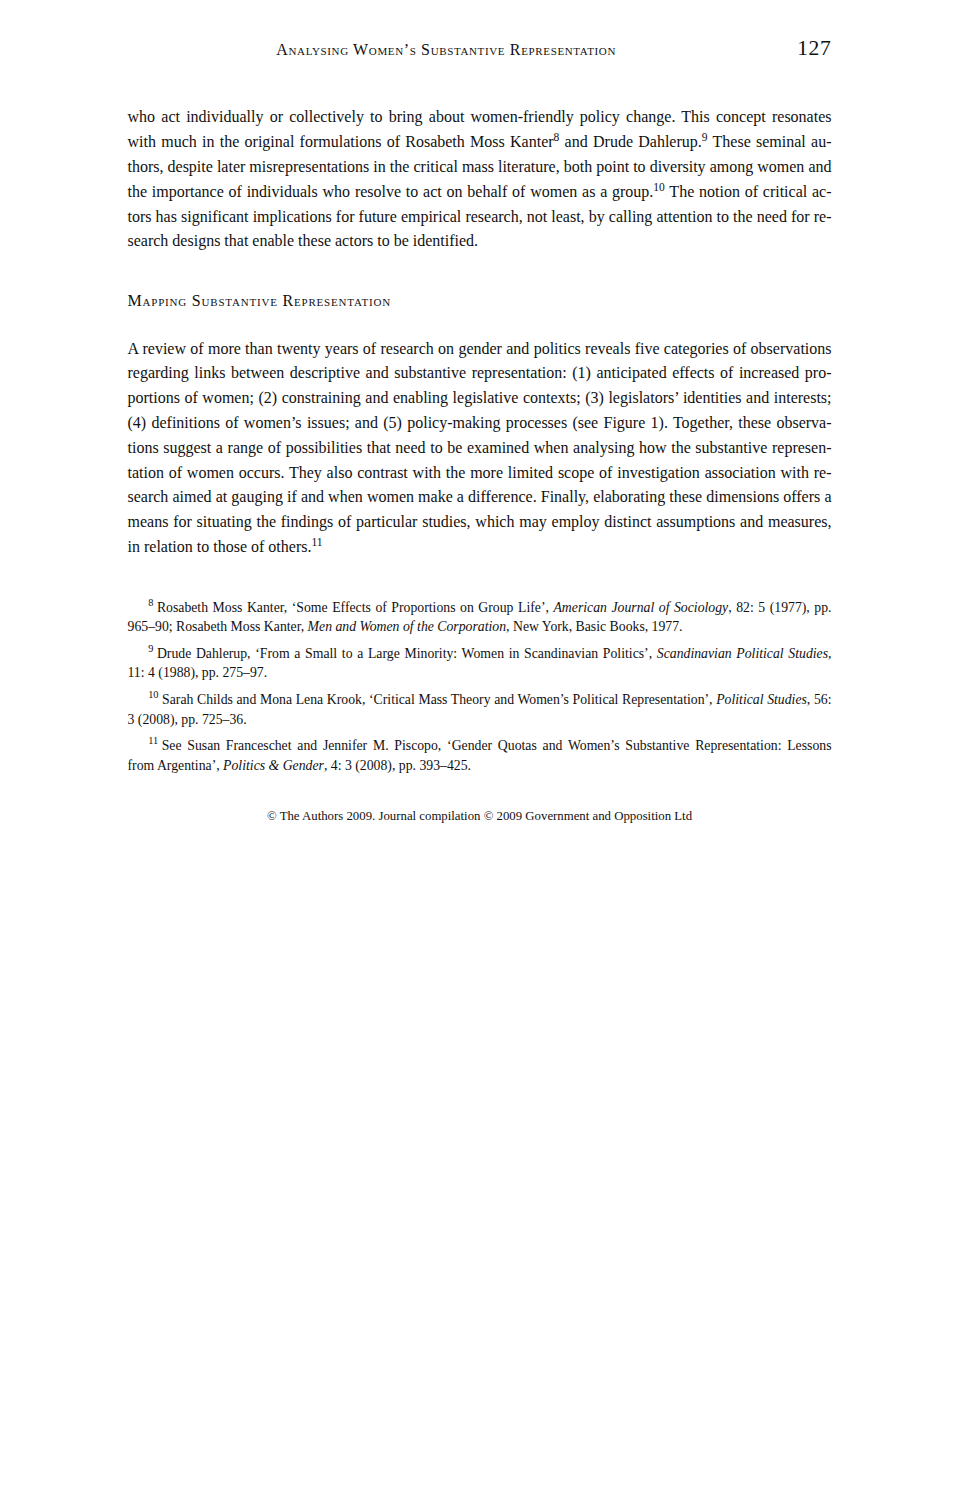Analysing Women’s Substantive Representation 127
who act individually or collectively to bring about women-friendly policy change. This concept resonates with much in the original formulations of Rosabeth Moss Kanter8 and Drude Dahlerup.9 These seminal authors, despite later misrepresentations in the critical mass literature, both point to diversity among women and the importance of individuals who resolve to act on behalf of women as a group.10 The notion of critical actors has significant implications for future empirical research, not least, by calling attention to the need for research designs that enable these actors to be identified.
Mapping Substantive Representation
A review of more than twenty years of research on gender and politics reveals five categories of observations regarding links between descriptive and substantive representation: (1) anticipated effects of increased proportions of women; (2) constraining and enabling legislative contexts; (3) legislators’ identities and interests; (4) definitions of women’s issues; and (5) policy-making processes (see Figure 1). Together, these observations suggest a range of possibilities that need to be examined when analysing how the substantive representation of women occurs. They also contrast with the more limited scope of investigation association with research aimed at gauging if and when women make a difference. Finally, elaborating these dimensions offers a means for situating the findings of particular studies, which may employ distinct assumptions and measures, in relation to those of others.11
Rosabeth Moss Kanter, ‘Some Effects of Proportions on Group Life’, American Journal of Sociology, 82: 5 (1977), pp. 965–90; Rosabeth Moss Kanter, Men and Women of the Corporation, New York, Basic Books, 1977.
Drude Dahlerup, ‘From a Small to a Large Minority: Women in Scandinavian Politics’, Scandinavian Political Studies, 11: 4 (1988), pp. 275–97.
Sarah Childs and Mona Lena Krook, ‘Critical Mass Theory and Women’s Political Representation’, Political Studies, 56: 3 (2008), pp. 725–36.
See Susan Franceschet and Jennifer M. Piscopo, ‘Gender Quotas and Women’s Substantive Representation: Lessons from Argentina’, Politics & Gender, 4: 3 (2008), pp. 393–425.
© The Authors 2009. Journal compilation © 2009 Government and Opposition Ltd